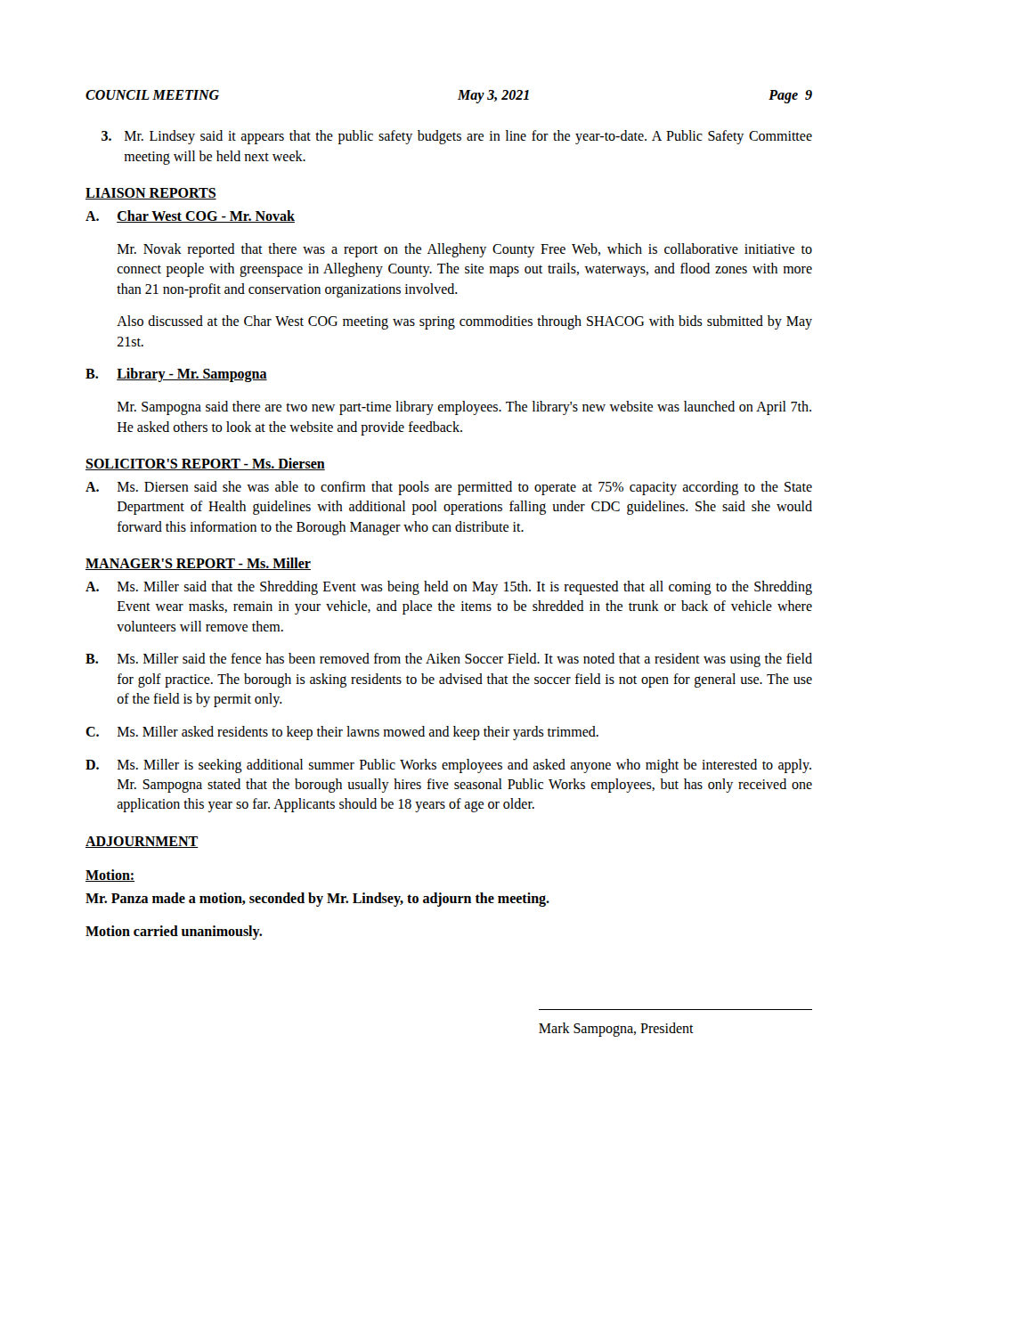COUNCIL MEETING May 3, 2021 Page 9
3. Mr. Lindsey said it appears that the public safety budgets are in line for the year-to-date. A Public Safety Committee meeting will be held next week.
LIAISON REPORTS
A.
Char West COG - Mr. Novak
Mr. Novak reported that there was a report on the Allegheny County Free Web, which is collaborative initiative to connect people with greenspace in Allegheny County. The site maps out trails, waterways, and flood zones with more than 21 non-profit and conservation organizations involved.
Also discussed at the Char West COG meeting was spring commodities through SHACOG with bids submitted by May 21st.
B.
Library - Mr. Sampogna
Mr. Sampogna said there are two new part-time library employees. The library's new website was launched on April 7th. He asked others to look at the website and provide feedback.
SOLICITOR'S REPORT - Ms. Diersen
A. Ms. Diersen said she was able to confirm that pools are permitted to operate at 75% capacity according to the State Department of Health guidelines with additional pool operations falling under CDC guidelines. She said she would forward this information to the Borough Manager who can distribute it.
MANAGER'S REPORT - Ms. Miller
A. Ms. Miller said that the Shredding Event was being held on May 15th. It is requested that all coming to the Shredding Event wear masks, remain in your vehicle, and place the items to be shredded in the trunk or back of vehicle where volunteers will remove them.
B. Ms. Miller said the fence has been removed from the Aiken Soccer Field. It was noted that a resident was using the field for golf practice. The borough is asking residents to be advised that the soccer field is not open for general use. The use of the field is by permit only.
C. Ms. Miller asked residents to keep their lawns mowed and keep their yards trimmed.
D. Ms. Miller is seeking additional summer Public Works employees and asked anyone who might be interested to apply. Mr. Sampogna stated that the borough usually hires five seasonal Public Works employees, but has only received one application this year so far. Applicants should be 18 years of age or older.
ADJOURNMENT
Motion:
Mr. Panza made a motion, seconded by Mr. Lindsey, to adjourn the meeting.
Motion carried unanimously.
Mark Sampogna, President